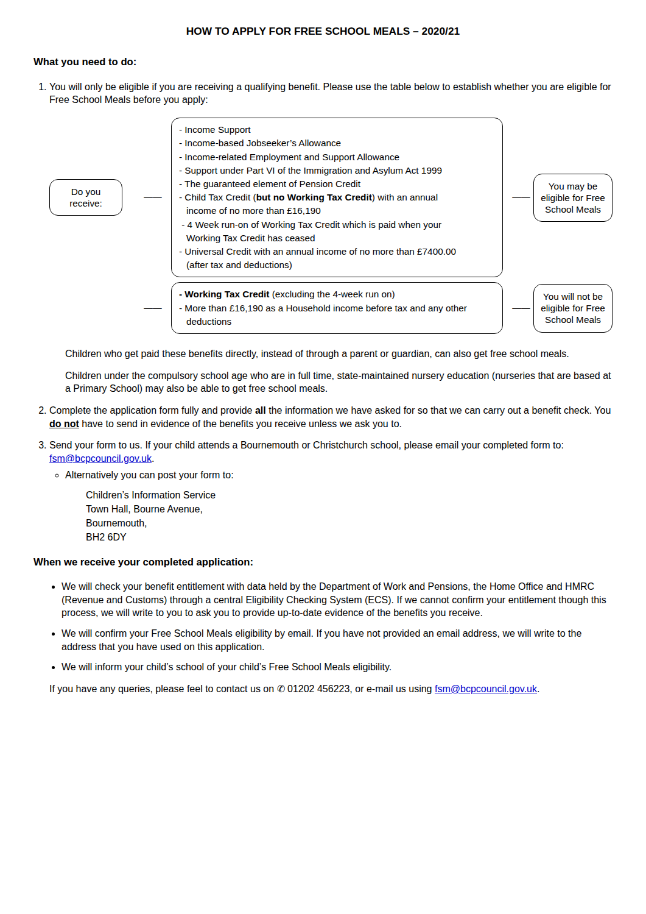HOW TO APPLY FOR FREE SCHOOL MEALS – 2020/21
What you need to do:
You will only be eligible if you are receiving a qualifying benefit. Please use the table below to establish whether you are eligible for Free School Meals before you apply:
Do you receive:
——
- Income Support
- Income-based Jobseeker’s Allowance
- Income-related Employment and Support Allowance
- Support under Part VI of the Immigration and Asylum Act 1999
- The guaranteed element of Pension Credit
- Child Tax Credit (but no Working Tax Credit) with an annualincome of no more than £16,190
- 4 Week run-on of Working Tax Credit which is paid when yourWorking Tax Credit has ceased
- Universal Credit with an annual income of no more than £7400.00(after tax and deductions)
——
You may be eligible for Free School Meals
——
- Working Tax Credit (excluding the 4-week run on)
- More than £16,190 as a Household income before tax and any otherdeductions
——
You will not be eligible for Free School Meals
Children who get paid these benefits directly, instead of through a parent or guardian, can also get free school meals.
Children under the compulsory school age who are in full time, state-maintained nursery education (nurseries that are based at a Primary School) may also be able to get free school meals.
Complete the application form fully and provide all the information we have asked for so that we can carry out a benefit check. You do not have to send in evidence of the benefits you receive unless we ask you to.
Send your form to us. If your child attends a Bournemouth or Christchurch school, please email your completed form to: fsm@bcpcouncil.gov.uk.
Alternatively you can post your form to:
Children’s Information Service
Town Hall, Bourne Avenue,
Bournemouth,
BH2 6DY
When we receive your completed application:
We will check your benefit entitlement with data held by the Department of Work and Pensions, the Home Office and HMRC (Revenue and Customs) through a central Eligibility Checking System (ECS). If we cannot confirm your entitlement though this process, we will write to you to ask you to provide up-to-date evidence of the benefits you receive.
We will confirm your Free School Meals eligibility by email. If you have not provided an email address, we will write to the address that you have used on this application.
We will inform your child’s school of your child’s Free School Meals eligibility.
If you have any queries, please feel to contact us on ✆ 01202 456223, or e-mail us using fsm@bcpcouncil.gov.uk.